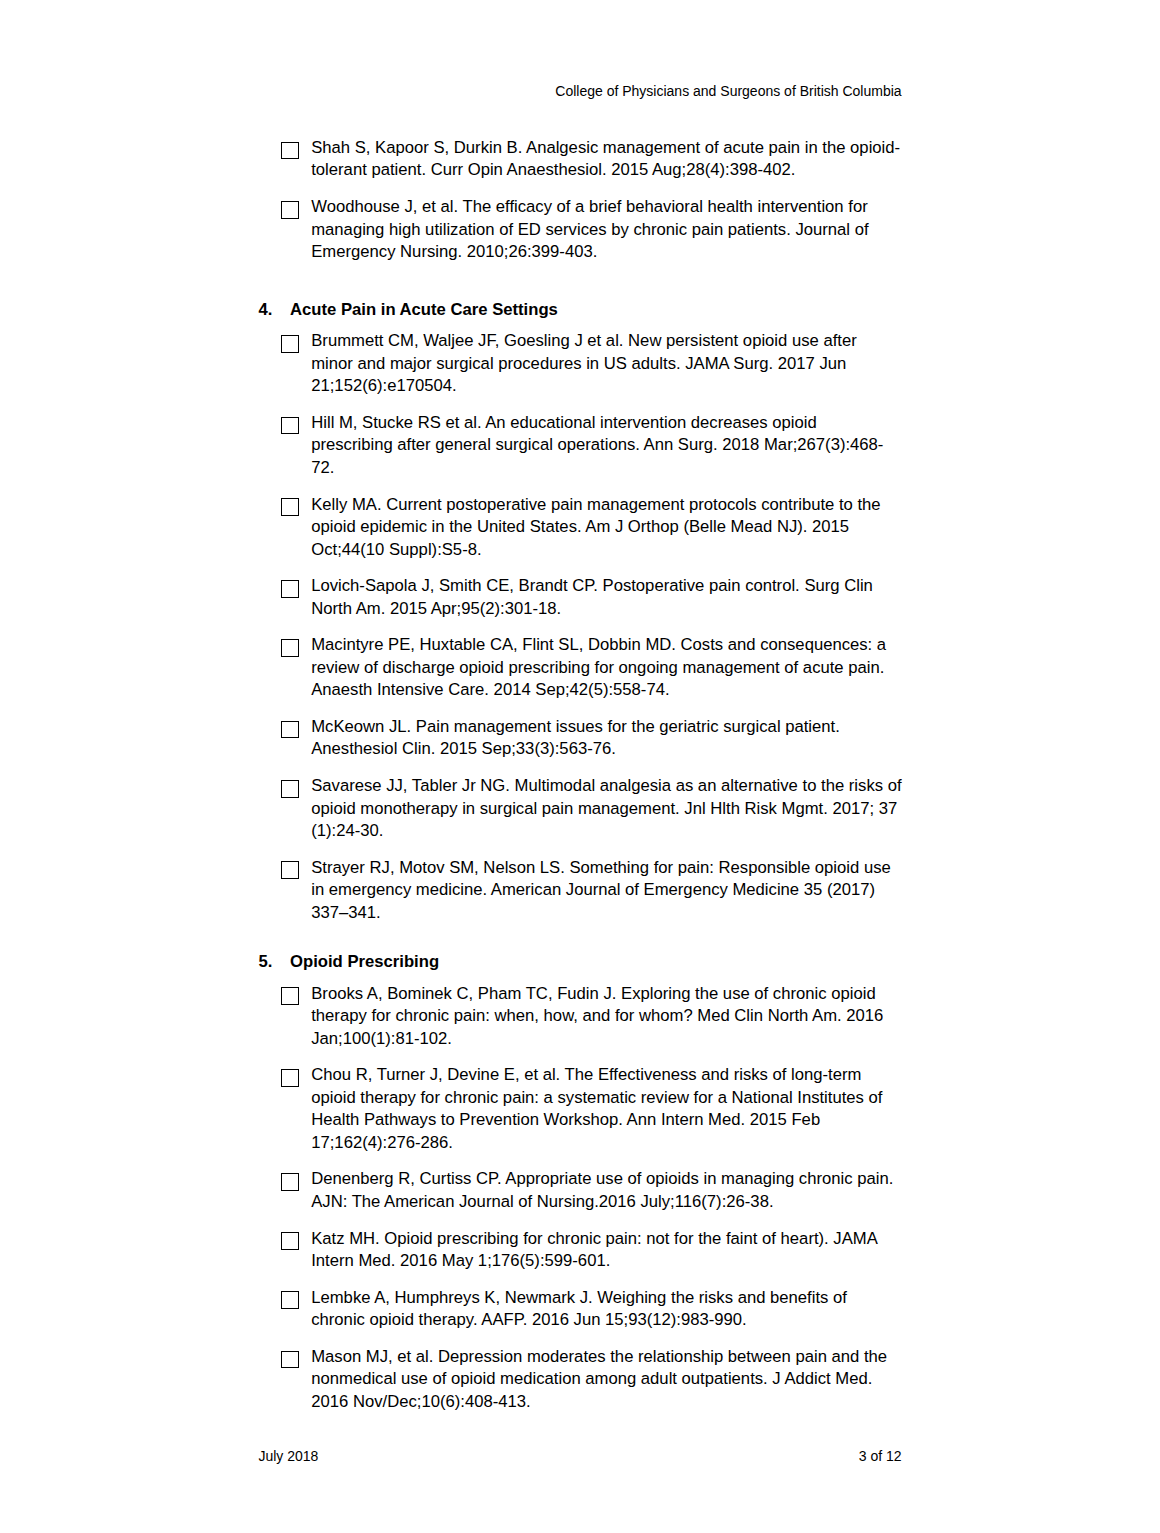College of Physicians and Surgeons of British Columbia
Shah S, Kapoor S, Durkin B. Analgesic management of acute pain in the opioid-tolerant patient. Curr Opin Anaesthesiol. 2015 Aug;28(4):398-402.
Woodhouse J, et al. The efficacy of a brief behavioral health intervention for managing high utilization of ED services by chronic pain patients. Journal of Emergency Nursing. 2010;26:399-403.
4. Acute Pain in Acute Care Settings
Brummett CM, Waljee JF, Goesling J et al. New persistent opioid use after minor and major surgical procedures in US adults. JAMA Surg. 2017 Jun 21;152(6):e170504.
Hill M, Stucke RS et al. An educational intervention decreases opioid prescribing after general surgical operations. Ann Surg. 2018 Mar;267(3):468-72.
Kelly MA. Current postoperative pain management protocols contribute to the opioid epidemic in the United States. Am J Orthop (Belle Mead NJ). 2015 Oct;44(10 Suppl):S5-8.
Lovich-Sapola J, Smith CE, Brandt CP. Postoperative pain control. Surg Clin North Am. 2015 Apr;95(2):301-18.
Macintyre PE, Huxtable CA, Flint SL, Dobbin MD. Costs and consequences: a review of discharge opioid prescribing for ongoing management of acute pain. Anaesth Intensive Care. 2014 Sep;42(5):558-74.
McKeown JL. Pain management issues for the geriatric surgical patient. Anesthesiol Clin. 2015 Sep;33(3):563-76.
Savarese JJ, Tabler Jr NG. Multimodal analgesia as an alternative to the risks of opioid monotherapy in surgical pain management. Jnl Hlth Risk Mgmt. 2017; 37 (1):24-30.
Strayer RJ, Motov SM, Nelson LS. Something for pain: Responsible opioid use in emergency medicine. American Journal of Emergency Medicine 35 (2017) 337–341.
5. Opioid Prescribing
Brooks A, Bominek C, Pham TC, Fudin J. Exploring the use of chronic opioid therapy for chronic pain: when, how, and for whom? Med Clin North Am. 2016 Jan;100(1):81-102.
Chou R, Turner J, Devine E, et al. The Effectiveness and risks of long-term opioid therapy for chronic pain: a systematic review for a National Institutes of Health Pathways to Prevention Workshop. Ann Intern Med. 2015 Feb 17;162(4):276-286.
Denenberg R, Curtiss CP. Appropriate use of opioids in managing chronic pain. AJN: The American Journal of Nursing.2016 July;116(7):26-38.
Katz MH. Opioid prescribing for chronic pain: not for the faint of heart). JAMA Intern Med. 2016 May 1;176(5):599-601.
Lembke A, Humphreys K, Newmark J. Weighing the risks and benefits of chronic opioid therapy. AAFP. 2016 Jun 15;93(12):983-990.
Mason MJ, et al. Depression moderates the relationship between pain and the nonmedical use of opioid medication among adult outpatients. J Addict Med. 2016 Nov/Dec;10(6):408-413.
July 2018 3 of 12